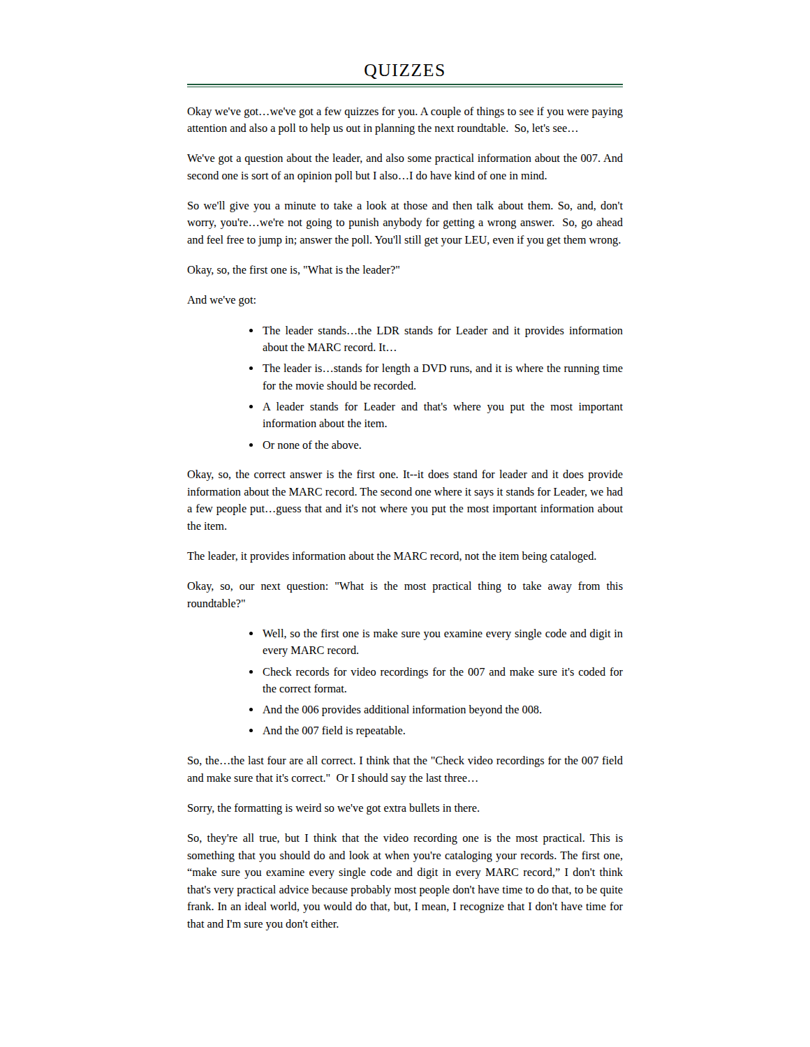QUIZZES
Okay we've got…we've got a few quizzes for you. A couple of things to see if you were paying attention and also a poll to help us out in planning the next roundtable. So, let's see…
We've got a question about the leader, and also some practical information about the 007. And second one is sort of an opinion poll but I also…I do have kind of one in mind.
So we'll give you a minute to take a look at those and then talk about them. So, and, don't worry, you're…we're not going to punish anybody for getting a wrong answer. So, go ahead and feel free to jump in; answer the poll. You'll still get your LEU, even if you get them wrong.
Okay, so, the first one is, "What is the leader?"
And we've got:
The leader stands…the LDR stands for Leader and it provides information about the MARC record. It…
The leader is…stands for length a DVD runs, and it is where the running time for the movie should be recorded.
A leader stands for Leader and that's where you put the most important information about the item.
Or none of the above.
Okay, so, the correct answer is the first one. It--it does stand for leader and it does provide information about the MARC record. The second one where it says it stands for Leader, we had a few people put…guess that and it's not where you put the most important information about the item.
The leader, it provides information about the MARC record, not the item being cataloged.
Okay, so, our next question: "What is the most practical thing to take away from this roundtable?"
Well, so the first one is make sure you examine every single code and digit in every MARC record.
Check records for video recordings for the 007 and make sure it's coded for the correct format.
And the 006 provides additional information beyond the 008.
And the 007 field is repeatable.
So, the…the last four are all correct. I think that the "Check video recordings for the 007 field and make sure that it's correct." Or I should say the last three…
Sorry, the formatting is weird so we've got extra bullets in there.
So, they're all true, but I think that the video recording one is the most practical. This is something that you should do and look at when you're cataloging your records. The first one, “make sure you examine every single code and digit in every MARC record,” I don't think that's very practical advice because probably most people don't have time to do that, to be quite frank. In an ideal world, you would do that, but, I mean, I recognize that I don't have time for that and I'm sure you don't either.